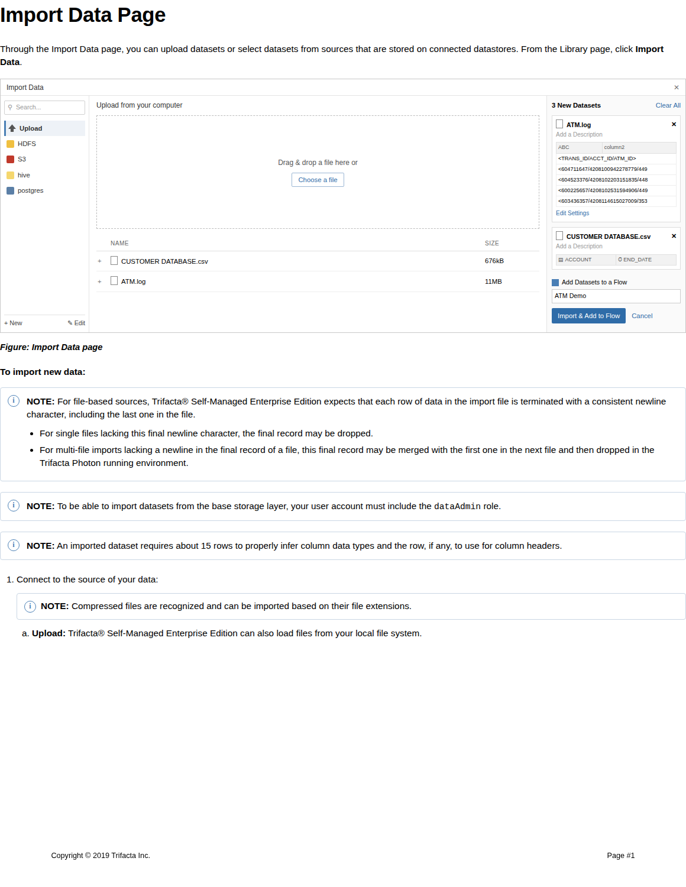Import Data Page
Through the Import Data page, you can upload datasets or select datasets from sources that are stored on connected datastores. From the Library page, click Import Data.
Import Data ✕
⚲ Search...
Upload
HDFS
S3
hive
postgres
+ New ✎ Edit
Upload from your computer
Drag & drop a file here or
Choose a file
| | NAME | SIZE |
| --- | --- | --- |
| + | CUSTOMER DATABASE.csv | 676kB |
| + | ATM.log | 11MB |
3 New Datasets Clear All
ATM.log✕
Add a Description
| ABC | column2 |
| --- | --- |
| <TRANS_ID/ACCT_ID/ATM_ID> |
| <604711647/4208100942278779/449 |
| <604523376/4208102203151835/448 |
| <600225657/4208102531594906/449 |
| <603436357/4208114615027009/353 |
Edit Settings
CUSTOMER DATABASE.csv✕
Add a Description
| ▤ ACCOUNT | ⏱ END_DATE |
| --- | --- |
Add Datasets to a Flow
ATM Demo
Import & Add to Flow Cancel
Figure: Import Data page
To import new data:
i
NOTE: For file-based sources, Trifacta® Self-Managed Enterprise Edition expects that each row of data in the import file is terminated with a consistent newline character, including the last one in the file.
For single files lacking this final newline character, the final record may be dropped.
For multi-file imports lacking a newline in the final record of a file, this final record may be merged with the first one in the next file and then dropped in the Trifacta Photon running environment.
i
NOTE: To be able to import datasets from the base storage layer, your user account must include the dataAdmin role.
i
NOTE: An imported dataset requires about 15 rows to properly infer column data types and the row, if any, to use for column headers.
Connect to the source of your data:
i
NOTE: Compressed files are recognized and can be imported based on their file extensions.
Upload: Trifacta® Self-Managed Enterprise Edition can also load files from your local file system.
Copyright © 2019 Trifacta Inc. Page #1